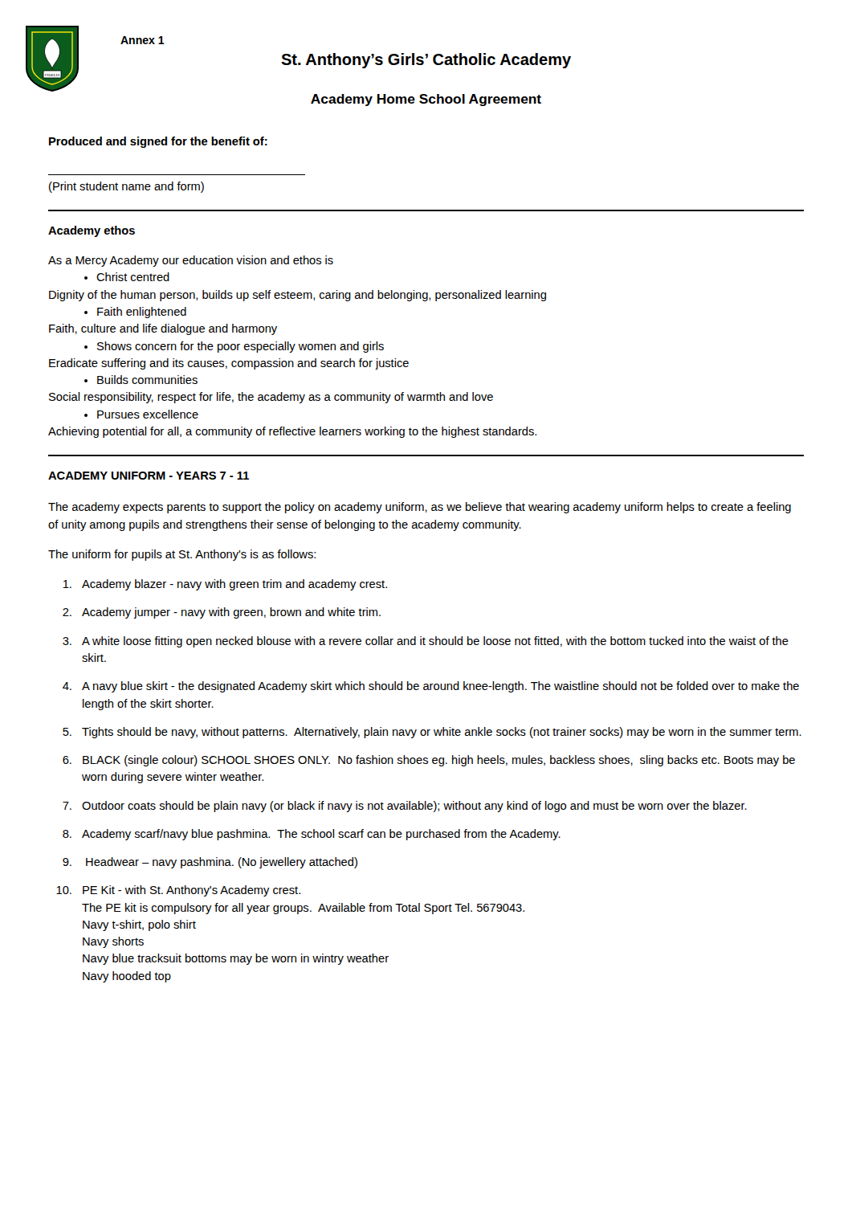FIDELIS
Annex 1
St. Anthony’s Girls’ Catholic Academy
Academy Home School Agreement
Produced and signed for the benefit of:
(Print student name and form)
Academy ethos
As a Mercy Academy our education vision and ethos is
Christ centred
Dignity of the human person, builds up self esteem, caring and belonging, personalized learning
Faith enlightened
Faith, culture and life dialogue and harmony
Shows concern for the poor especially women and girls
Eradicate suffering and its causes, compassion and search for justice
Builds communities
Social responsibility, respect for life, the academy as a community of warmth and love
Pursues excellence
Achieving potential for all, a community of reflective learners working to the highest standards.
ACADEMY UNIFORM - YEARS 7 - 11
The academy expects parents to support the policy on academy uniform, as we believe that wearing academy uniform helps to create a feeling of unity among pupils and strengthens their sense of belonging to the academy community.
The uniform for pupils at St. Anthony's is as follows:
Academy blazer - navy with green trim and academy crest.
Academy jumper - navy with green, brown and white trim.
A white loose fitting open necked blouse with a revere collar and it should be loose not fitted, with the bottom tucked into the waist of the skirt.
A navy blue skirt - the designated Academy skirt which should be around knee-length. The waistline should not be folded over to make the length of the skirt shorter.
Tights should be navy, without patterns. Alternatively, plain navy or white ankle socks (not trainer socks) may be worn in the summer term.
BLACK (single colour) SCHOOL SHOES ONLY. No fashion shoes eg. high heels, mules, backless shoes, sling backs etc. Boots may be worn during severe winter weather.
Outdoor coats should be plain navy (or black if navy is not available); without any kind of logo and must be worn over the blazer.
Academy scarf/navy blue pashmina. The school scarf can be purchased from the Academy.
Headwear – navy pashmina. (No jewellery attached)
PE Kit - with St. Anthony's Academy crest.
The PE kit is compulsory for all year groups. Available from Total Sport Tel. 5679043.
Navy t-shirt, polo shirt
Navy shorts
Navy blue tracksuit bottoms may be worn in wintry weather
Navy hooded top